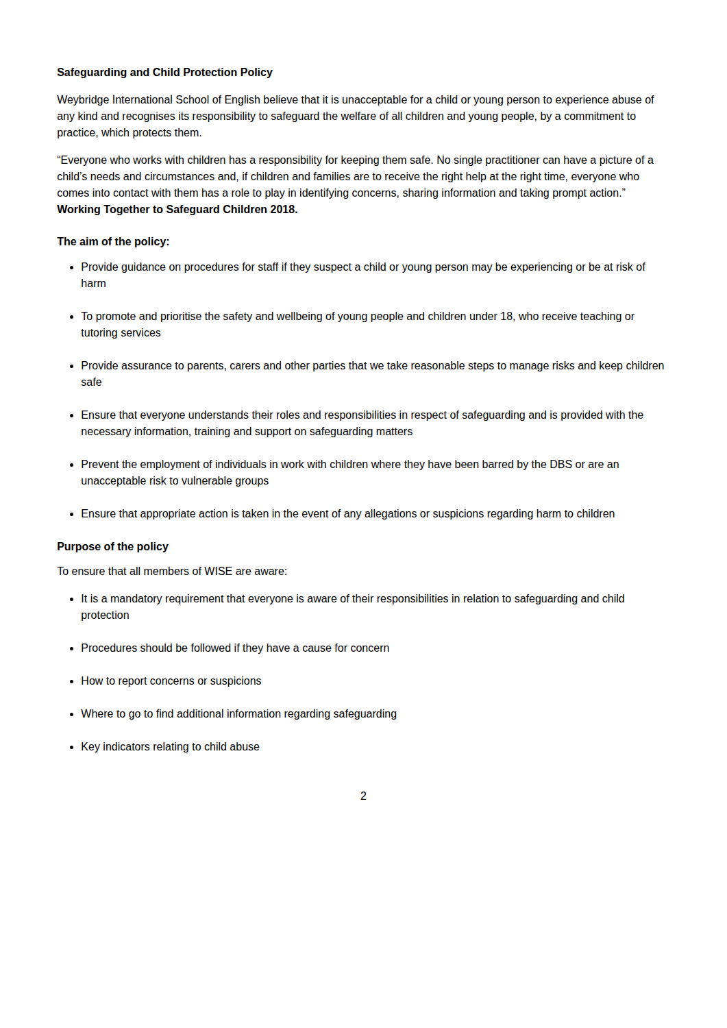Safeguarding and Child Protection Policy
Weybridge International School of English believe that it is unacceptable for a child or young person to experience abuse of any kind and recognises its responsibility to safeguard the welfare of all children and young people, by a commitment to practice, which protects them.
“Everyone who works with children has a responsibility for keeping them safe. No single practitioner can have a picture of a child’s needs and circumstances and, if children and families are to receive the right help at the right time, everyone who comes into contact with them has a role to play in identifying concerns, sharing information and taking prompt action.” Working Together to Safeguard Children 2018.
The aim of the policy:
Provide guidance on procedures for staff if they suspect a child or young person may be experiencing or be at risk of harm
To promote and prioritise the safety and wellbeing of young people and children under 18, who receive teaching or tutoring services
Provide assurance to parents, carers and other parties that we take reasonable steps to manage risks and keep children safe
Ensure that everyone understands their roles and responsibilities in respect of safeguarding and is provided with the necessary information, training and support on safeguarding matters
Prevent the employment of individuals in work with children where they have been barred by the DBS or are an unacceptable risk to vulnerable groups
Ensure that appropriate action is taken in the event of any allegations or suspicions regarding harm to children
Purpose of the policy
To ensure that all members of WISE are aware:
It is a mandatory requirement that everyone is aware of their responsibilities in relation to safeguarding and child protection
Procedures should be followed if they have a cause for concern
How to report concerns or suspicions
Where to go to find additional information regarding safeguarding
Key indicators relating to child abuse
2